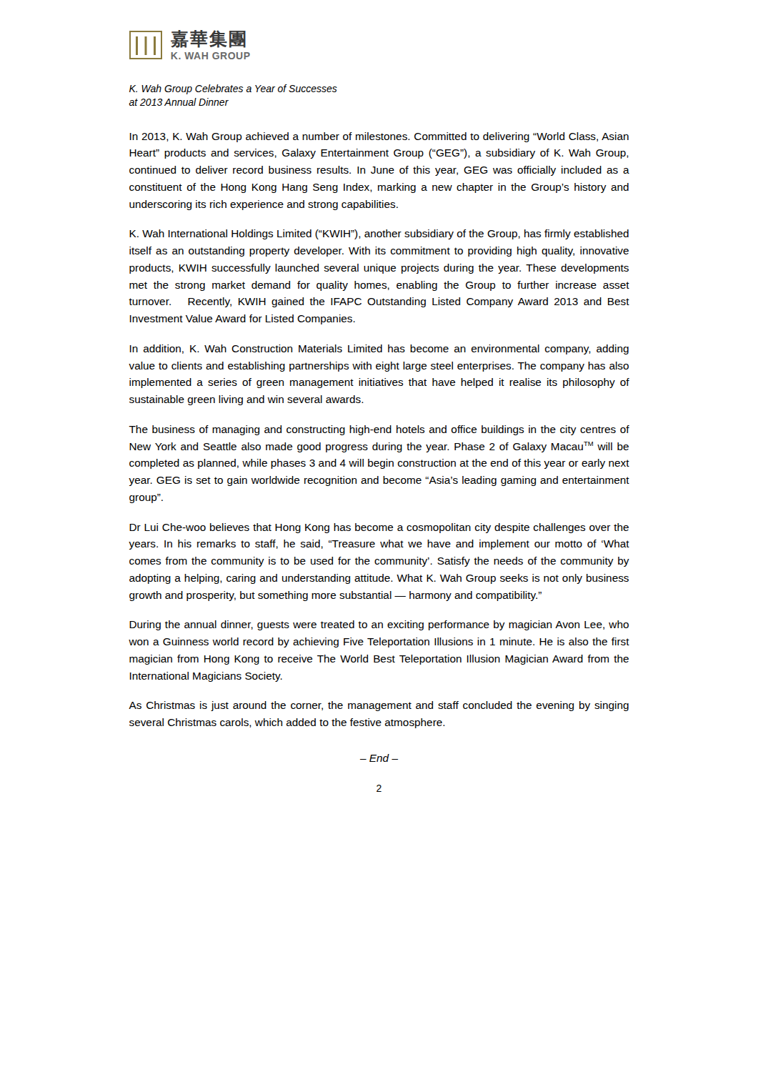嘉華集團
K. WAH GROUP
K. Wah Group Celebrates a Year of Successes
at 2013 Annual Dinner
In 2013, K. Wah Group achieved a number of milestones. Committed to delivering “World Class, Asian Heart” products and services, Galaxy Entertainment Group (“GEG”), a subsidiary of K. Wah Group, continued to deliver record business results. In June of this year, GEG was officially included as a constituent of the Hong Kong Hang Seng Index, marking a new chapter in the Group’s history and underscoring its rich experience and strong capabilities.
K. Wah International Holdings Limited (“KWIH”), another subsidiary of the Group, has firmly established itself as an outstanding property developer. With its commitment to providing high quality, innovative products, KWIH successfully launched several unique projects during the year. These developments met the strong market demand for quality homes, enabling the Group to further increase asset turnover. Recently, KWIH gained the IFAPC Outstanding Listed Company Award 2013 and Best Investment Value Award for Listed Companies.
In addition, K. Wah Construction Materials Limited has become an environmental company, adding value to clients and establishing partnerships with eight large steel enterprises. The company has also implemented a series of green management initiatives that have helped it realise its philosophy of sustainable green living and win several awards.
The business of managing and constructing high-end hotels and office buildings in the city centres of New York and Seattle also made good progress during the year. Phase 2 of Galaxy MacauTM will be completed as planned, while phases 3 and 4 will begin construction at the end of this year or early next year. GEG is set to gain worldwide recognition and become “Asia’s leading gaming and entertainment group”.
Dr Lui Che-woo believes that Hong Kong has become a cosmopolitan city despite challenges over the years. In his remarks to staff, he said, “Treasure what we have and implement our motto of ‘What comes from the community is to be used for the community’. Satisfy the needs of the community by adopting a helping, caring and understanding attitude. What K. Wah Group seeks is not only business growth and prosperity, but something more substantial — harmony and compatibility.”
During the annual dinner, guests were treated to an exciting performance by magician Avon Lee, who won a Guinness world record by achieving Five Teleportation Illusions in 1 minute. He is also the first magician from Hong Kong to receive The World Best Teleportation Illusion Magician Award from the International Magicians Society.
As Christmas is just around the corner, the management and staff concluded the evening by singing several Christmas carols, which added to the festive atmosphere.
– End –
2